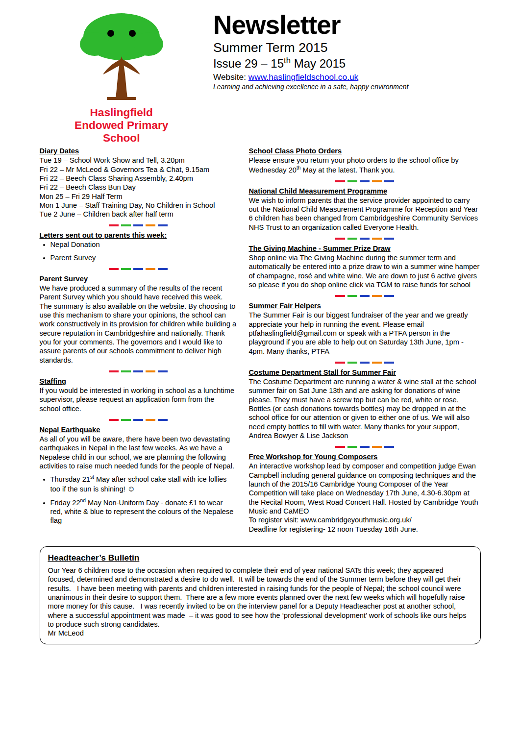Haslingfield
Endowed Primary
School
Newsletter
Summer Term 2015
Issue 29 – 15th May 2015
Website: www.haslingfieldschool.co.uk
Learning and achieving excellence in a safe, happy environment
Diary Dates
Tue 19 – School Work Show and Tell, 3.20pm
Fri 22 – Mr McLeod & Governors Tea & Chat, 9.15am
Fri 22 – Beech Class Sharing Assembly, 2.40pm
Fri 22 – Beech Class Bun Day
Mon 25 – Fri 29 Half Term
Mon 1 June – Staff Training Day, No Children in School
Tue 2 June – Children back after half term
Letters sent out to parents this week:
Nepal Donation
Parent Survey
Parent Survey
We have produced a summary of the results of the recent Parent Survey which you should have received this week. The summary is also available on the website. By choosing to use this mechanism to share your opinions, the school can work constructively in its provision for children while building a secure reputation in Cambridgeshire and nationally. Thank you for your comments. The governors and I would like to assure parents of our schools commitment to deliver high standards.
Staffing
If you would be interested in working in school as a lunchtime supervisor, please request an application form from the school office.
Nepal Earthquake
As all of you will be aware, there have been two devastating earthquakes in Nepal in the last few weeks. As we have a Nepalese child in our school, we are planning the following activities to raise much needed funds for the people of Nepal.
Thursday 21st May after school cake stall with ice lollies too if the sun is shining! ☺
Friday 22nd May Non-Uniform Day - donate £1 to wear red, white & blue to represent the colours of the Nepalese flag
School Class Photo Orders
Please ensure you return your photo orders to the school office by Wednesday 20th May at the latest. Thank you.
National Child Measurement Programme
We wish to inform parents that the service provider appointed to carry out the National Child Measurement Programme for Reception and Year 6 children has been changed from Cambridgeshire Community Services NHS Trust to an organization called Everyone Health.
The Giving Machine - Summer Prize Draw
Shop online via The Giving Machine during the summer term and automatically be entered into a prize draw to win a summer wine hamper of champagne, rosé and white wine. We are down to just 6 active givers so please if you do shop online click via TGM to raise funds for school
Summer Fair Helpers
The Summer Fair is our biggest fundraiser of the year and we greatly appreciate your help in running the event. Please email ptfahaslingfield@gmail.com or speak with a PTFA person in the playground if you are able to help out on Saturday 13th June, 1pm - 4pm. Many thanks, PTFA
Costume Department Stall for Summer Fair
The Costume Department are running a water & wine stall at the school summer fair on Sat June 13th and are asking for donations of wine please. They must have a screw top but can be red, white or rose. Bottles (or cash donations towards bottles) may be dropped in at the school office for our attention or given to either one of us. We will also need empty bottles to fill with water. Many thanks for your support,
Andrea Bowyer & Lise Jackson
Free Workshop for Young Composers
An interactive workshop lead by composer and competition judge Ewan Campbell including general guidance on composing techniques and the launch of the 2015/16 Cambridge Young Composer of the Year Competition will take place on Wednesday 17th June, 4.30-6.30pm at the Recital Room, West Road Concert Hall. Hosted by Cambridge Youth Music and CaMEO
To register visit: www.cambridgeyouthmusic.org.uk/
Deadline for registering- 12 noon Tuesday 16th June.
Headteacher’s Bulletin
Our Year 6 children rose to the occasion when required to complete their end of year national SATs this week; they appeared focused, determined and demonstrated a desire to do well. It will be towards the end of the Summer term before they will get their results. I have been meeting with parents and children interested in raising funds for the people of Nepal; the school council were unanimous in their desire to support them. There are a few more events planned over the next few weeks which will hopefully raise more money for this cause. I was recently invited to be on the interview panel for a Deputy Headteacher post at another school, where a successful appointment was made – it was good to see how the ‘professional development’ work of schools like ours helps to produce such strong candidates.
Mr McLeod